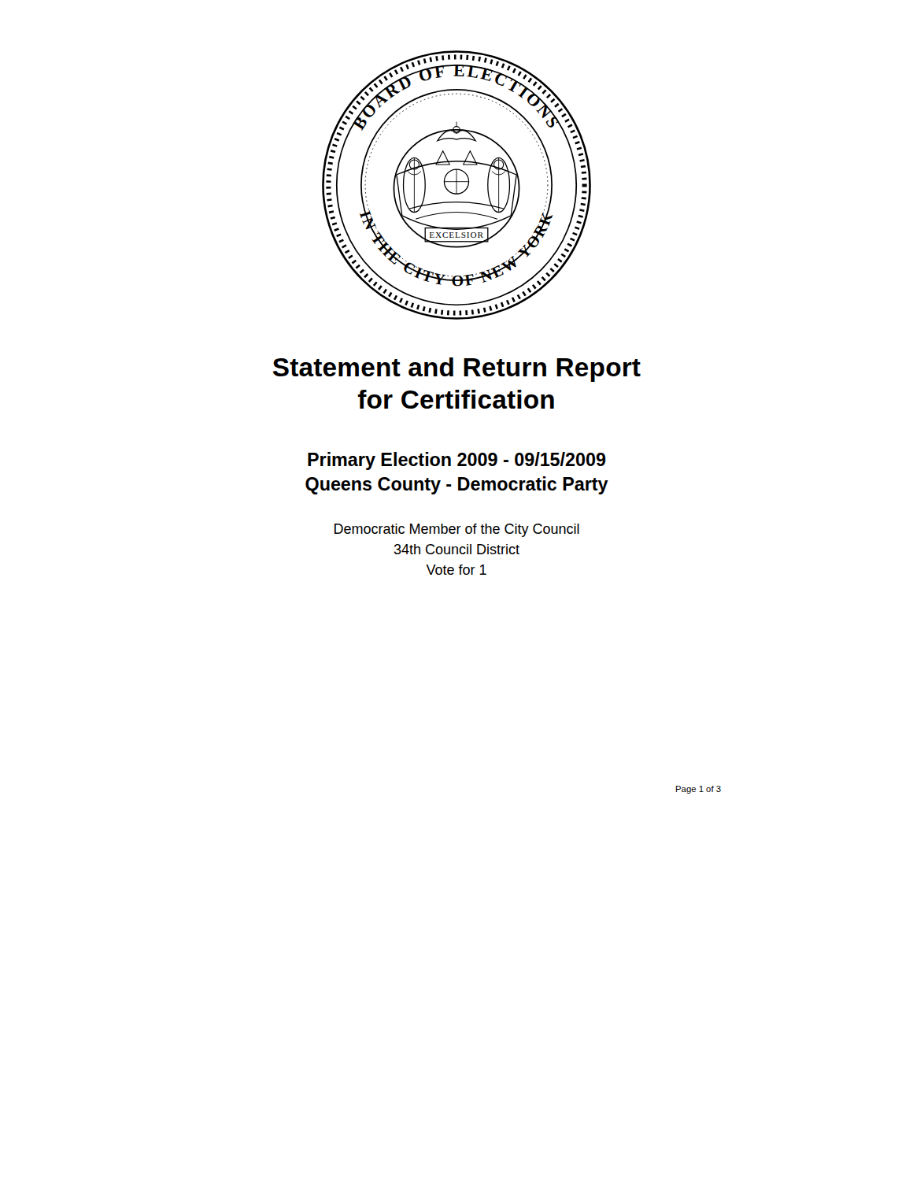Statement and Return Report
for Certification
Primary Election 2009 - 09/15/2009
Queens County - Democratic Party
Democratic Member of the City Council
34th Council District
Vote for 1
Page 1 of 3